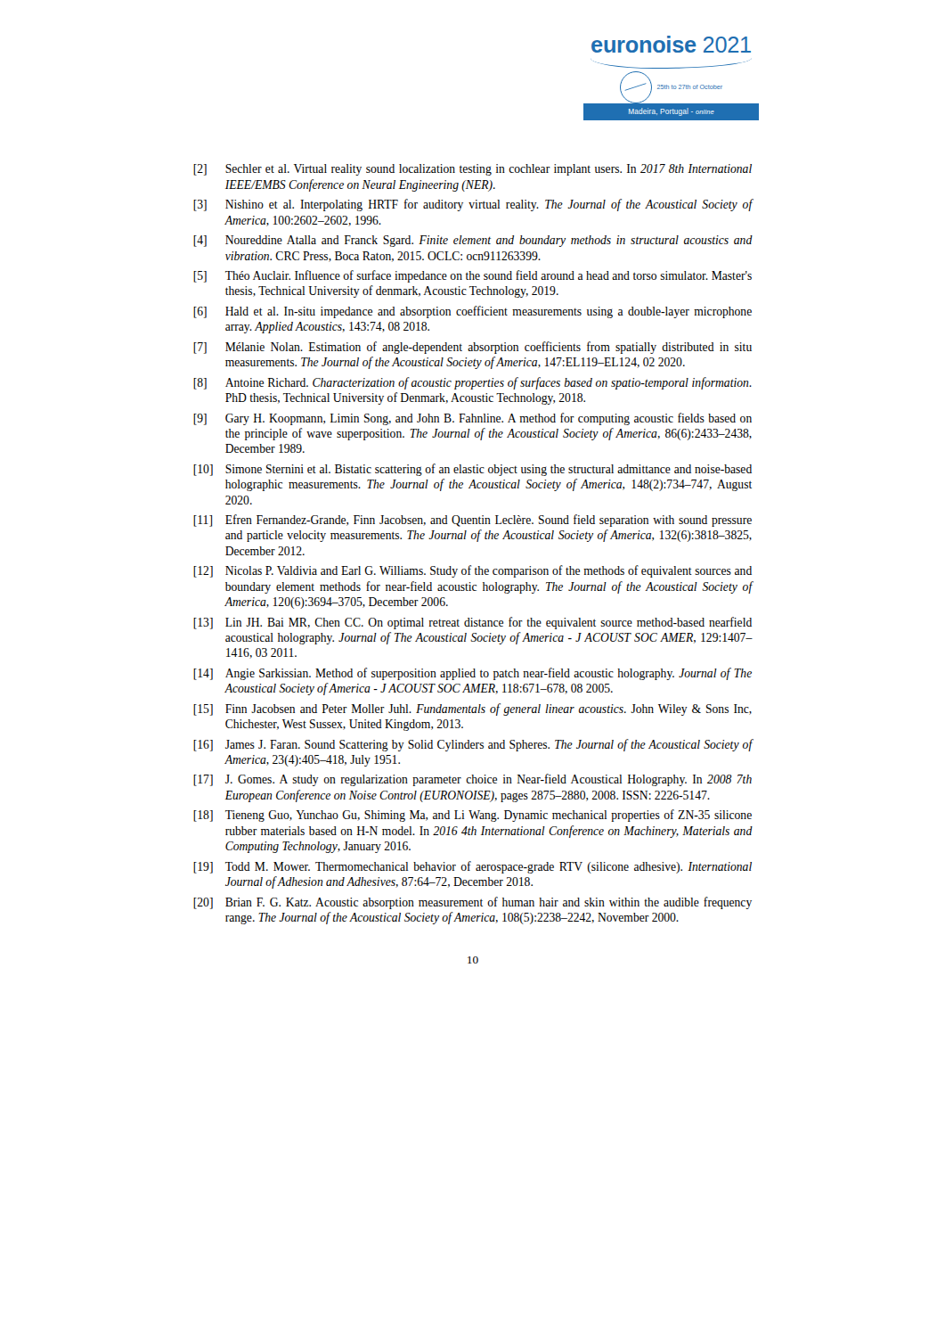euronoise 2021
25th to 27th of October
Madeira, Portugal - online
[2] Sechler et al. Virtual reality sound localization testing in cochlear implant users. In 2017 8th International IEEE/EMBS Conference on Neural Engineering (NER).
[3] Nishino et al. Interpolating HRTF for auditory virtual reality. The Journal of the Acoustical Society of America, 100:2602–2602, 1996.
[4] Noureddine Atalla and Franck Sgard. Finite element and boundary methods in structural acoustics and vibration. CRC Press, Boca Raton, 2015. OCLC: ocn911263399.
[5] Théo Auclair. Influence of surface impedance on the sound field around a head and torso simulator. Master's thesis, Technical University of denmark, Acoustic Technology, 2019.
[6] Hald et al. In-situ impedance and absorption coefficient measurements using a double-layer microphone array. Applied Acoustics, 143:74, 08 2018.
[7] Mélanie Nolan. Estimation of angle-dependent absorption coefficients from spatially distributed in situ measurements. The Journal of the Acoustical Society of America, 147:EL119–EL124, 02 2020.
[8] Antoine Richard. Characterization of acoustic properties of surfaces based on spatio-temporal information. PhD thesis, Technical University of Denmark, Acoustic Technology, 2018.
[9] Gary H. Koopmann, Limin Song, and John B. Fahnline. A method for computing acoustic fields based on the principle of wave superposition. The Journal of the Acoustical Society of America, 86(6):2433–2438, December 1989.
[10] Simone Sternini et al. Bistatic scattering of an elastic object using the structural admittance and noise-based holographic measurements. The Journal of the Acoustical Society of America, 148(2):734–747, August 2020.
[11] Efren Fernandez-Grande, Finn Jacobsen, and Quentin Leclère. Sound field separation with sound pressure and particle velocity measurements. The Journal of the Acoustical Society of America, 132(6):3818–3825, December 2012.
[12] Nicolas P. Valdivia and Earl G. Williams. Study of the comparison of the methods of equivalent sources and boundary element methods for near-field acoustic holography. The Journal of the Acoustical Society of America, 120(6):3694–3705, December 2006.
[13] Lin JH. Bai MR, Chen CC. On optimal retreat distance for the equivalent source method-based nearfield acoustical holography. Journal of The Acoustical Society of America - J ACOUST SOC AMER, 129:1407–1416, 03 2011.
[14] Angie Sarkissian. Method of superposition applied to patch near-field acoustic holography. Journal of The Acoustical Society of America - J ACOUST SOC AMER, 118:671–678, 08 2005.
[15] Finn Jacobsen and Peter Moller Juhl. Fundamentals of general linear acoustics. John Wiley & Sons Inc, Chichester, West Sussex, United Kingdom, 2013.
[16] James J. Faran. Sound Scattering by Solid Cylinders and Spheres. The Journal of the Acoustical Society of America, 23(4):405–418, July 1951.
[17] J. Gomes. A study on regularization parameter choice in Near-field Acoustical Holography. In 2008 7th European Conference on Noise Control (EURONOISE), pages 2875–2880, 2008. ISSN: 2226-5147.
[18] Tieneng Guo, Yunchao Gu, Shiming Ma, and Li Wang. Dynamic mechanical properties of ZN-35 silicone rubber materials based on H-N model. In 2016 4th International Conference on Machinery, Materials and Computing Technology, January 2016.
[19] Todd M. Mower. Thermomechanical behavior of aerospace-grade RTV (silicone adhesive). International Journal of Adhesion and Adhesives, 87:64–72, December 2018.
[20] Brian F. G. Katz. Acoustic absorption measurement of human hair and skin within the audible frequency range. The Journal of the Acoustical Society of America, 108(5):2238–2242, November 2000.
10